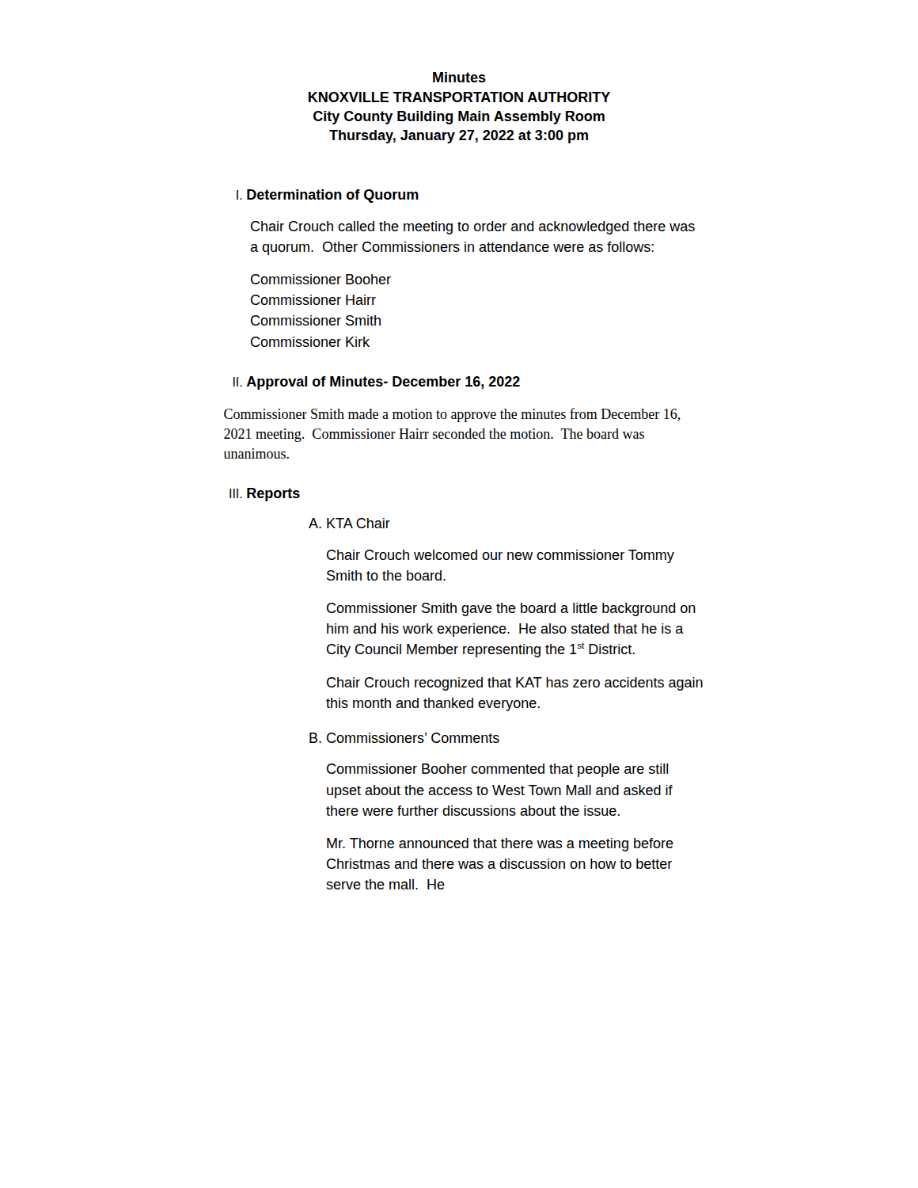Minutes
KNOXVILLE TRANSPORTATION AUTHORITY
City County Building Main Assembly Room
Thursday, January 27, 2022 at 3:00 pm
Determination of Quorum
Chair Crouch called the meeting to order and acknowledged there was a quorum. Other Commissioners in attendance were as follows:
Commissioner Booher
Commissioner Hairr
Commissioner Smith
Commissioner Kirk
Approval of Minutes- December 16, 2022
Commissioner Smith made a motion to approve the minutes from December 16, 2021 meeting. Commissioner Hairr seconded the motion. The board was unanimous.
Reports
KTA Chair
Chair Crouch welcomed our new commissioner Tommy Smith to the board.
Commissioner Smith gave the board a little background on him and his work experience. He also stated that he is a City Council Member representing the 1st District.
Chair Crouch recognized that KAT has zero accidents again this month and thanked everyone.
Commissioners’ Comments
Commissioner Booher commented that people are still upset about the access to West Town Mall and asked if there were further discussions about the issue.
Mr. Thorne announced that there was a meeting before Christmas and there was a discussion on how to better serve the mall. He